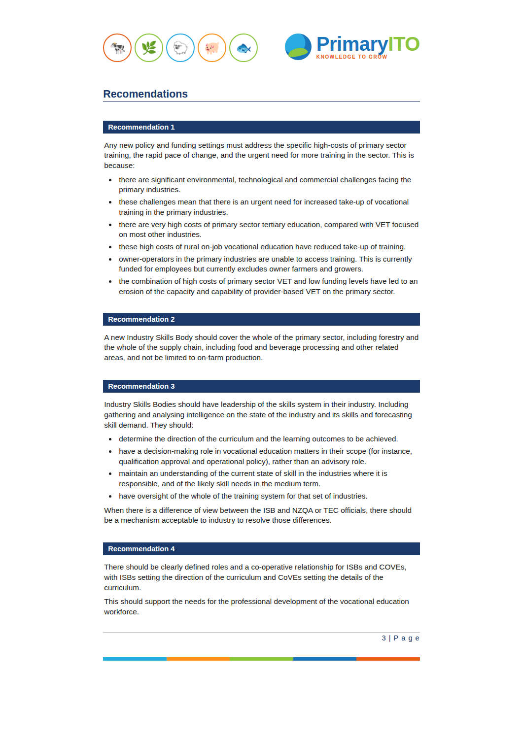🐄
🌿
🐑
🐖
🐟
PrimaryITO KNOWLEDGE TO GROW
Recomendations
Recommendation 1
Any new policy and funding settings must address the specific high-costs of primary sector training, the rapid pace of change, and the urgent need for more training in the sector. This is because:
there are significant environmental, technological and commercial challenges facing the primary industries.
these challenges mean that there is an urgent need for increased take-up of vocational training in the primary industries.
there are very high costs of primary sector tertiary education, compared with VET focused on most other industries.
these high costs of rural on-job vocational education have reduced take-up of training.
owner-operators in the primary industries are unable to access training. This is currently funded for employees but currently excludes owner farmers and growers.
the combination of high costs of primary sector VET and low funding levels have led to an erosion of the capacity and capability of provider-based VET on the primary sector.
Recommendation 2
A new Industry Skills Body should cover the whole of the primary sector, including forestry and the whole of the supply chain, including food and beverage processing and other related areas, and not be limited to on-farm production.
Recommendation 3
Industry Skills Bodies should have leadership of the skills system in their industry. Including gathering and analysing intelligence on the state of the industry and its skills and forecasting skill demand. They should:
determine the direction of the curriculum and the learning outcomes to be achieved.
have a decision-making role in vocational education matters in their scope (for instance, qualification approval and operational policy), rather than an advisory role.
maintain an understanding of the current state of skill in the industries where it is responsible, and of the likely skill needs in the medium term.
have oversight of the whole of the training system for that set of industries.
When there is a difference of view between the ISB and NZQA or TEC officials, there should be a mechanism acceptable to industry to resolve those differences.
Recommendation 4
There should be clearly defined roles and a co-operative relationship for ISBs and COVEs, with ISBs setting the direction of the curriculum and CoVEs setting the details of the curriculum.
This should support the needs for the professional development of the vocational education workforce.
3 | P a g e